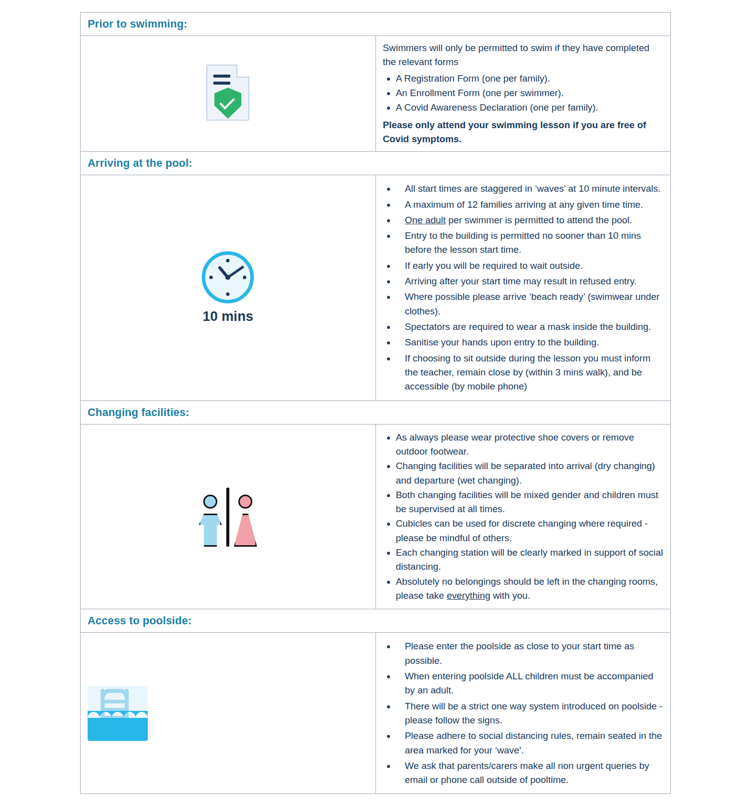| Prior to swimming: |
| --- |
| | Swimmers will only be permitted to swim if they have completed the relevant forms A Registration Form (one per family). An Enrollment Form (one per swimmer). A Covid Awareness Declaration (one per family). Please only attend your swimming lesson if you are free of Covid symptoms. |
| Arriving at the pool: |
| 10 mins | All start times are staggered in ‘waves’ at 10 minute intervals. A maximum of 12 families arriving at any given time time. One adult per swimmer is permitted to attend the pool. Entry to the building is permitted no sooner than 10 mins before the lesson start time. If early you will be required to wait outside. Arriving after your start time may result in refused entry. Where possible please arrive ‘beach ready’ (swimwear under clothes). Spectators are required to wear a mask inside the building. Sanitise your hands upon entry to the building. If choosing to sit outside during the lesson you must inform the teacher, remain close by (within 3 mins walk), and be accessible (by mobile phone) |
| Changing facilities: |
| | As always please wear protective shoe covers or remove outdoor footwear. Changing facilities will be separated into arrival (dry changing) and departure (wet changing). Both changing facilities will be mixed gender and children must be supervised at all times. Cubicles can be used for discrete changing where required - please be mindful of others. Each changing station will be clearly marked in support of social distancing. Absolutely no belongings should be left in the changing rooms, please take everything with you. |
| Access to poolside: |
| | Please enter the poolside as close to your start time as possible. When entering poolside ALL children must be accompanied by an adult. There will be a strict one way system introduced on poolside - please follow the signs. Please adhere to social distancing rules, remain seated in the area marked for your ‘wave’. We ask that parents/carers make all non urgent queries by email or phone call outside of pooltime. |